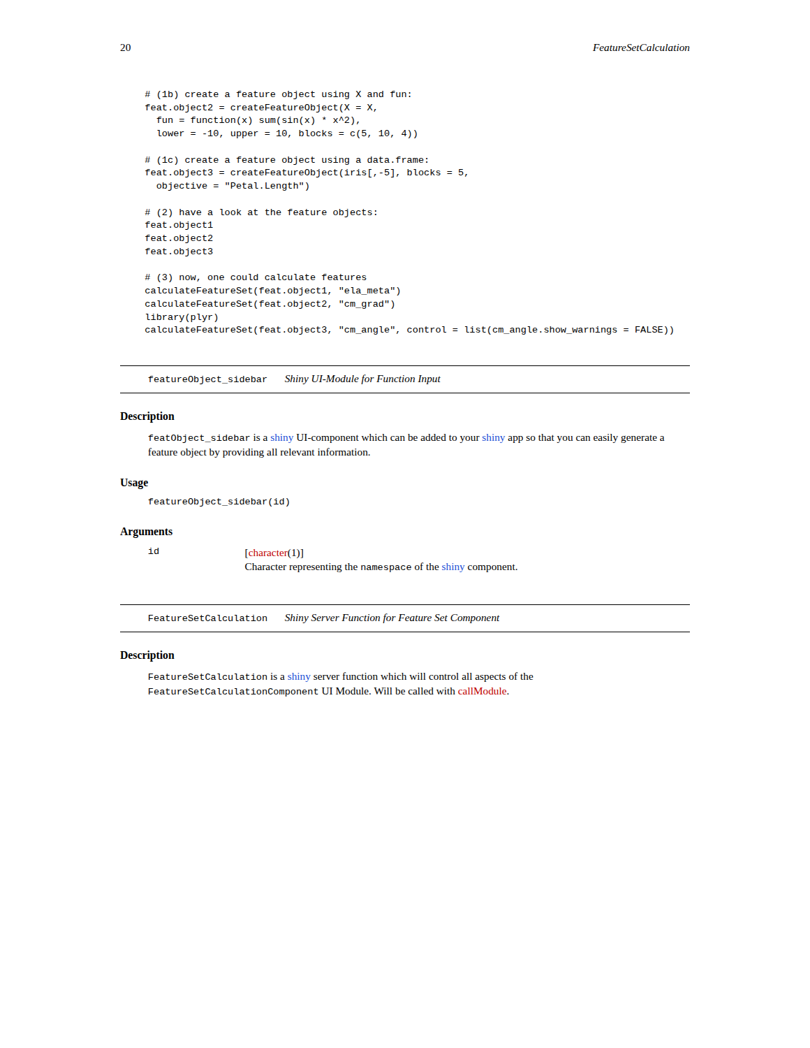20 FeatureSetCalculation
# (1b) create a feature object using X and fun:
feat.object2 = createFeatureObject(X = X,
  fun = function(x) sum(sin(x) * x^2),
  lower = -10, upper = 10, blocks = c(5, 10, 4))

# (1c) create a feature object using a data.frame:
feat.object3 = createFeatureObject(iris[,-5], blocks = 5,
  objective = "Petal.Length")

# (2) have a look at the feature objects:
feat.object1
feat.object2
feat.object3

# (3) now, one could calculate features
calculateFeatureSet(feat.object1, "ela_meta")
calculateFeatureSet(feat.object2, "cm_grad")
library(plyr)
calculateFeatureSet(feat.object3, "cm_angle", control = list(cm_angle.show_warnings = FALSE))
featureObject_sidebar Shiny UI-Module for Function Input
Description
featObject_sidebar is a shiny UI-component which can be added to your shiny app so that you can easily generate a feature object by providing all relevant information.
Usage
featureObject_sidebar(id)
Arguments
| id | [ character (1)] Character representing the namespace of the shiny component. |
FeatureSetCalculation Shiny Server Function for Feature Set Component
Description
FeatureSetCalculation is a shiny server function which will control all aspects of the FeatureSetCalculationComponent UI Module. Will be called with callModule.